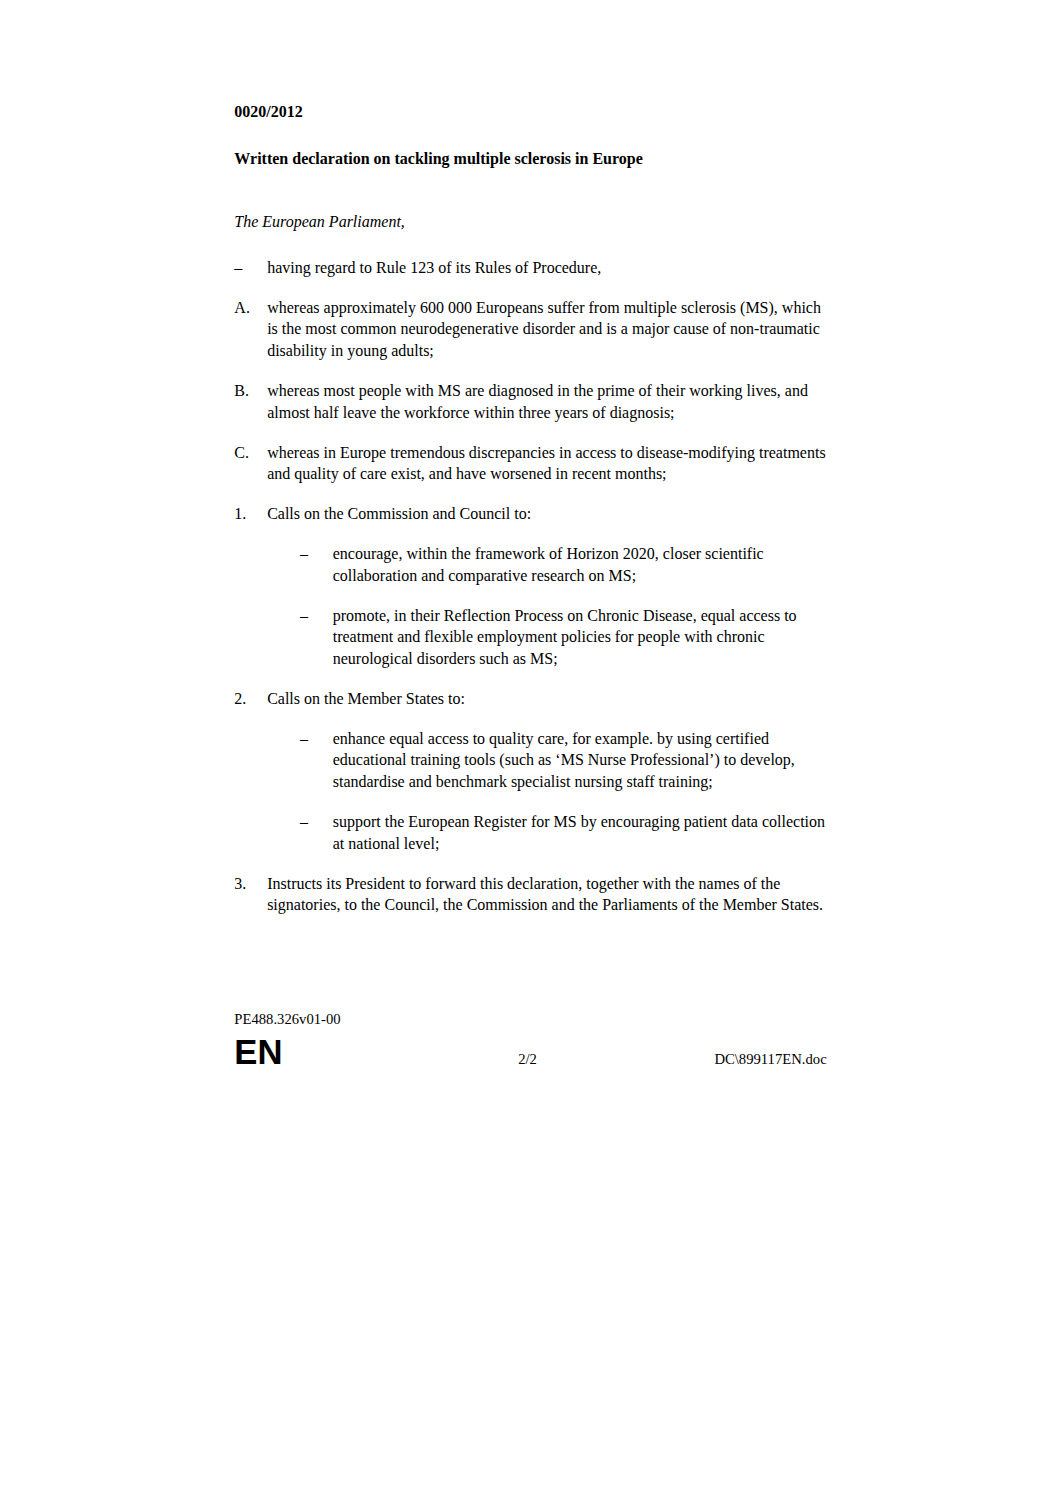0020/2012
Written declaration on tackling multiple sclerosis in Europe
The European Parliament,
– having regard to Rule 123 of its Rules of Procedure,
A. whereas approximately 600 000 Europeans suffer from multiple sclerosis (MS), which is the most common neurodegenerative disorder and is a major cause of non-traumatic disability in young adults;
B. whereas most people with MS are diagnosed in the prime of their working lives, and almost half leave the workforce within three years of diagnosis;
C. whereas in Europe tremendous discrepancies in access to disease-modifying treatments and quality of care exist, and have worsened in recent months;
1. Calls on the Commission and Council to:
– encourage, within the framework of Horizon 2020, closer scientific collaboration and comparative research on MS;
– promote, in their Reflection Process on Chronic Disease, equal access to treatment and flexible employment policies for people with chronic neurological disorders such as MS;
2. Calls on the Member States to:
– enhance equal access to quality care, for example. by using certified educational training tools (such as ‘MS Nurse Professional’) to develop, standardise and benchmark specialist nursing staff training;
– support the European Register for MS by encouraging patient data collection at national level;
3. Instructs its President to forward this declaration, together with the names of the signatories, to the Council, the Commission and the Parliaments of the Member States.
PE488.326v01-00
EN
2/2
DC\899117EN.doc